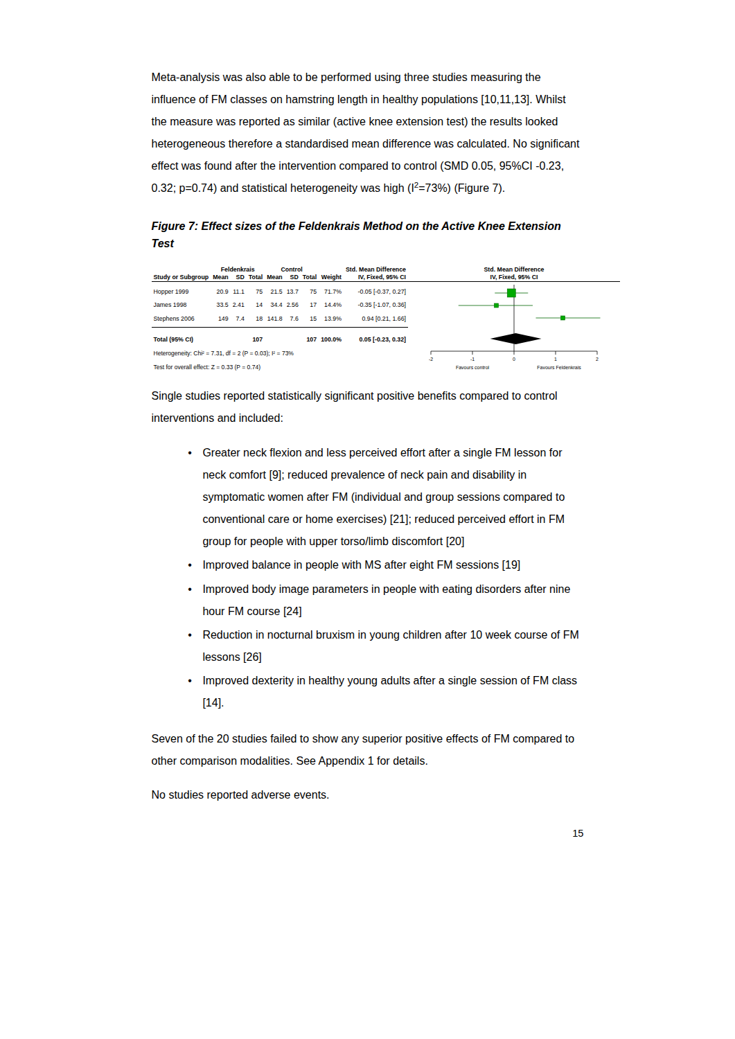Meta-analysis was also able to be performed using three studies measuring the influence of FM classes on hamstring length in healthy populations [10,11,13]. Whilst the measure was reported as similar (active knee extension test) the results looked heterogeneous therefore a standardised mean difference was calculated. No significant effect was found after the intervention compared to control (SMD 0.05, 95%CI -0.23, 0.32; p=0.74) and statistical heterogeneity was high (I2=73%) (Figure 7).
Figure 7: Effect sizes of the Feldenkrais Method on the Active Knee Extension Test
| | Feldenkrais | Control | | Std. Mean Difference | Std. Mean Difference |
| Study or Subgroup | Mean | SD | Total | Mean | SD | Total | Weight | IV, Fixed, 95% CI | IV, Fixed, 95% CI |
| Hopper 1999 | 20.9 | 11.1 | 75 | 21.5 | 13.7 | 75 | 71.7% | -0.05 [-0.37, 0.27] | -2 -1 0 1 2 Favours control Favours Feldenkrais |
| James 1998 | 33.5 | 2.41 | 14 | 34.4 | 2.56 | 17 | 14.4% | -0.35 [-1.07, 0.36] |
| Stephens 2006 | 149 | 7.4 | 18 | 141.8 | 7.6 | 15 | 13.9% | 0.94 [0.21, 1.66] |
| Total (95% CI) | | | 107 | | | 107 | 100.0% | 0.05 [-0.23, 0.32] |
| Heterogeneity: Chi² = 7.31, df = 2 (P = 0.03); I² = 73% |
| Test for overall effect: Z = 0.33 (P = 0.74) |
Single studies reported statistically significant positive benefits compared to control interventions and included:
Greater neck flexion and less perceived effort after a single FM lesson for neck comfort [9]; reduced prevalence of neck pain and disability in symptomatic women after FM (individual and group sessions compared to conventional care or home exercises) [21]; reduced perceived effort in FM group for people with upper torso/limb discomfort [20]
Improved balance in people with MS after eight FM sessions [19]
Improved body image parameters in people with eating disorders after nine hour FM course [24]
Reduction in nocturnal bruxism in young children after 10 week course of FM lessons [26]
Improved dexterity in healthy young adults after a single session of FM class [14].
Seven of the 20 studies failed to show any superior positive effects of FM compared to other comparison modalities. See Appendix 1 for details.
No studies reported adverse events.
15